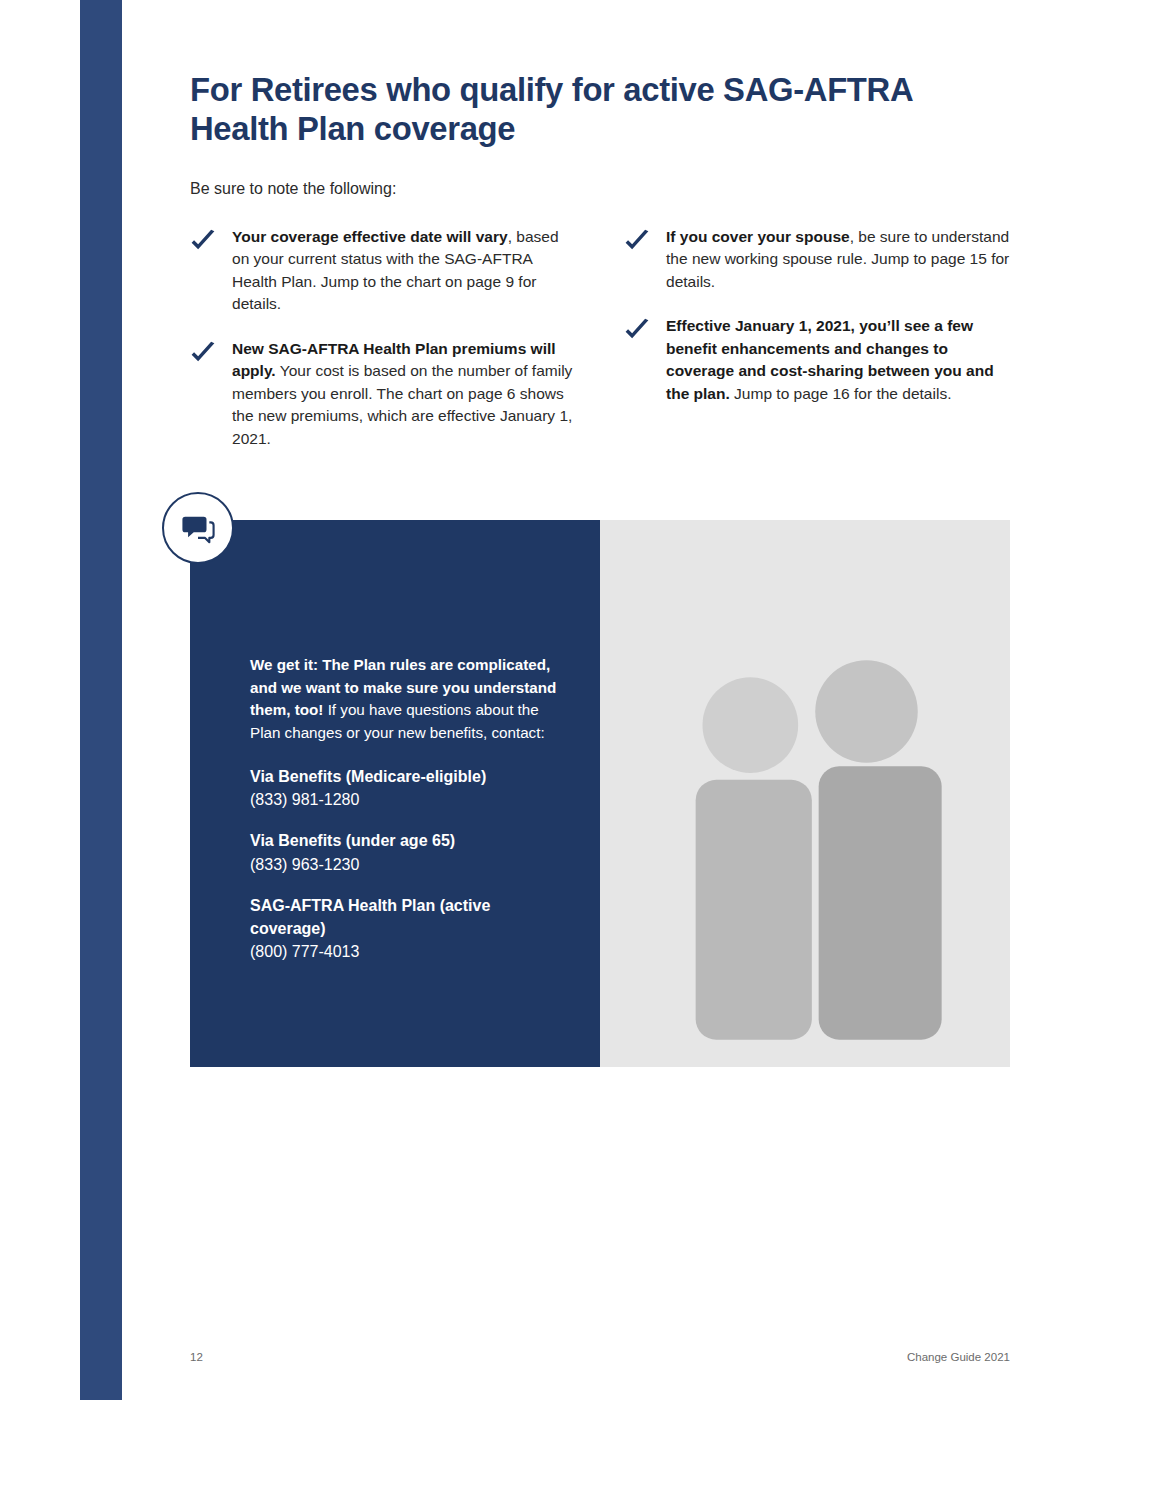For Retirees who qualify for active SAG-AFTRA
Health Plan coverage
Be sure to note the following:
Your coverage effective date will vary, based on your current status with the SAG-AFTRA Health Plan. Jump to the chart on page 9 for details.
New SAG-AFTRA Health Plan premiums will apply. Your cost is based on the number of family members you enroll. The chart on page 6 shows the new premiums, which are effective January 1, 2021.
If you cover your spouse, be sure to understand the new working spouse rule. Jump to page 15 for details.
Effective January 1, 2021, you’ll see a few benefit enhancements and changes to coverage and cost-sharing between you and the plan. Jump to page 16 for the details.
We get it: The Plan rules are complicated, and we want to make sure you understand them, too! If you have questions about the Plan changes or your new benefits, contact:
Via Benefits (Medicare-eligible) (833) 981-1280
Via Benefits (under age 65) (833) 963-1230
SAG-AFTRA Health Plan (active coverage) (800) 777-4013
12 Change Guide 2021